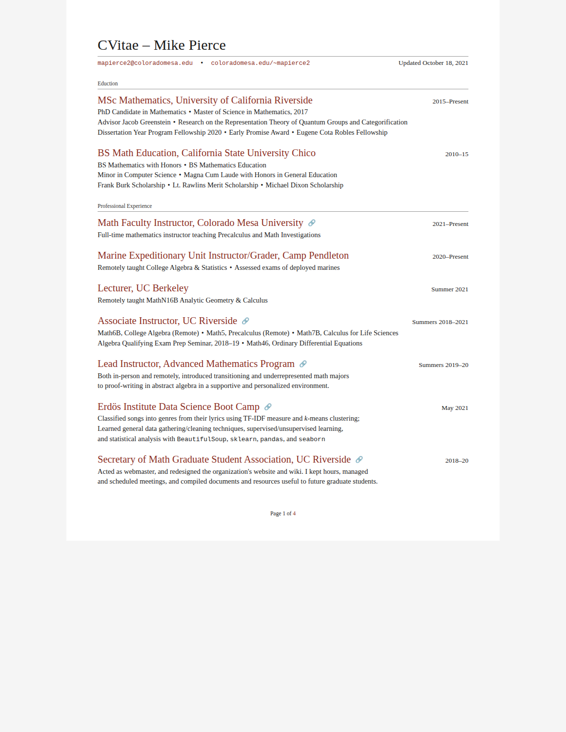CVitae – Mike Pierce
mapierce2@coloradomesa.edu • coloradomesa.edu/~mapierce2
Updated October 18, 2021
Eduction
MSc Mathematics, University of California Riverside
2015–Present
PhD Candidate in Mathematics•Master of Science in Mathematics, 2017
Advisor Jacob Greenstein•Research on the Representation Theory of Quantum Groups and Categorification
Dissertation Year Program Fellowship 2020•Early Promise Award•Eugene Cota Robles Fellowship
BS Math Education, California State University Chico
2010–15
BS Mathematics with Honors•BS Mathematics Education
Minor in Computer Science•Magna Cum Laude with Honors in General Education
Frank Burk Scholarship•Lt. Rawlins Merit Scholarship•Michael Dixon Scholarship
Professional Experience
Math Faculty Instructor, Colorado Mesa University 🔗
2021–Present
Full-time mathematics instructor teaching Precalculus and Math Investigations
Marine Expeditionary Unit Instructor/Grader, Camp Pendleton
2020–Present
Remotely taught College Algebra & Statistics•Assessed exams of deployed marines
Lecturer, UC Berkeley
Summer 2021
Remotely taught MathN16B Analytic Geometry & Calculus
Associate Instructor, UC Riverside 🔗
Summers 2018–2021
Math6B, College Algebra (Remote)•Math5, Precalculus (Remote)•Math7B, Calculus for Life Sciences
Algebra Qualifying Exam Prep Seminar, 2018–19•Math46, Ordinary Differential Equations
Lead Instructor, Advanced Mathematics Program 🔗
Summers 2019–20
Both in-person and remotely, introduced transitioning and underrepresented math majors
to proof-writing in abstract algebra in a supportive and personalized environment.
Erdös Institute Data Science Boot Camp 🔗
May 2021
Classified songs into genres from their lyrics using TF-IDF measure and k-means clustering;
Learned general data gathering/cleaning techniques, supervised/unsupervised learning,
and statistical analysis with BeautifulSoup, sklearn, pandas, and seaborn
Secretary of Math Graduate Student Association, UC Riverside 🔗
2018–20
Acted as webmaster, and redesigned the organization's website and wiki. I kept hours, managed
and scheduled meetings, and compiled documents and resources useful to future graduate students.
Page 1 of 4